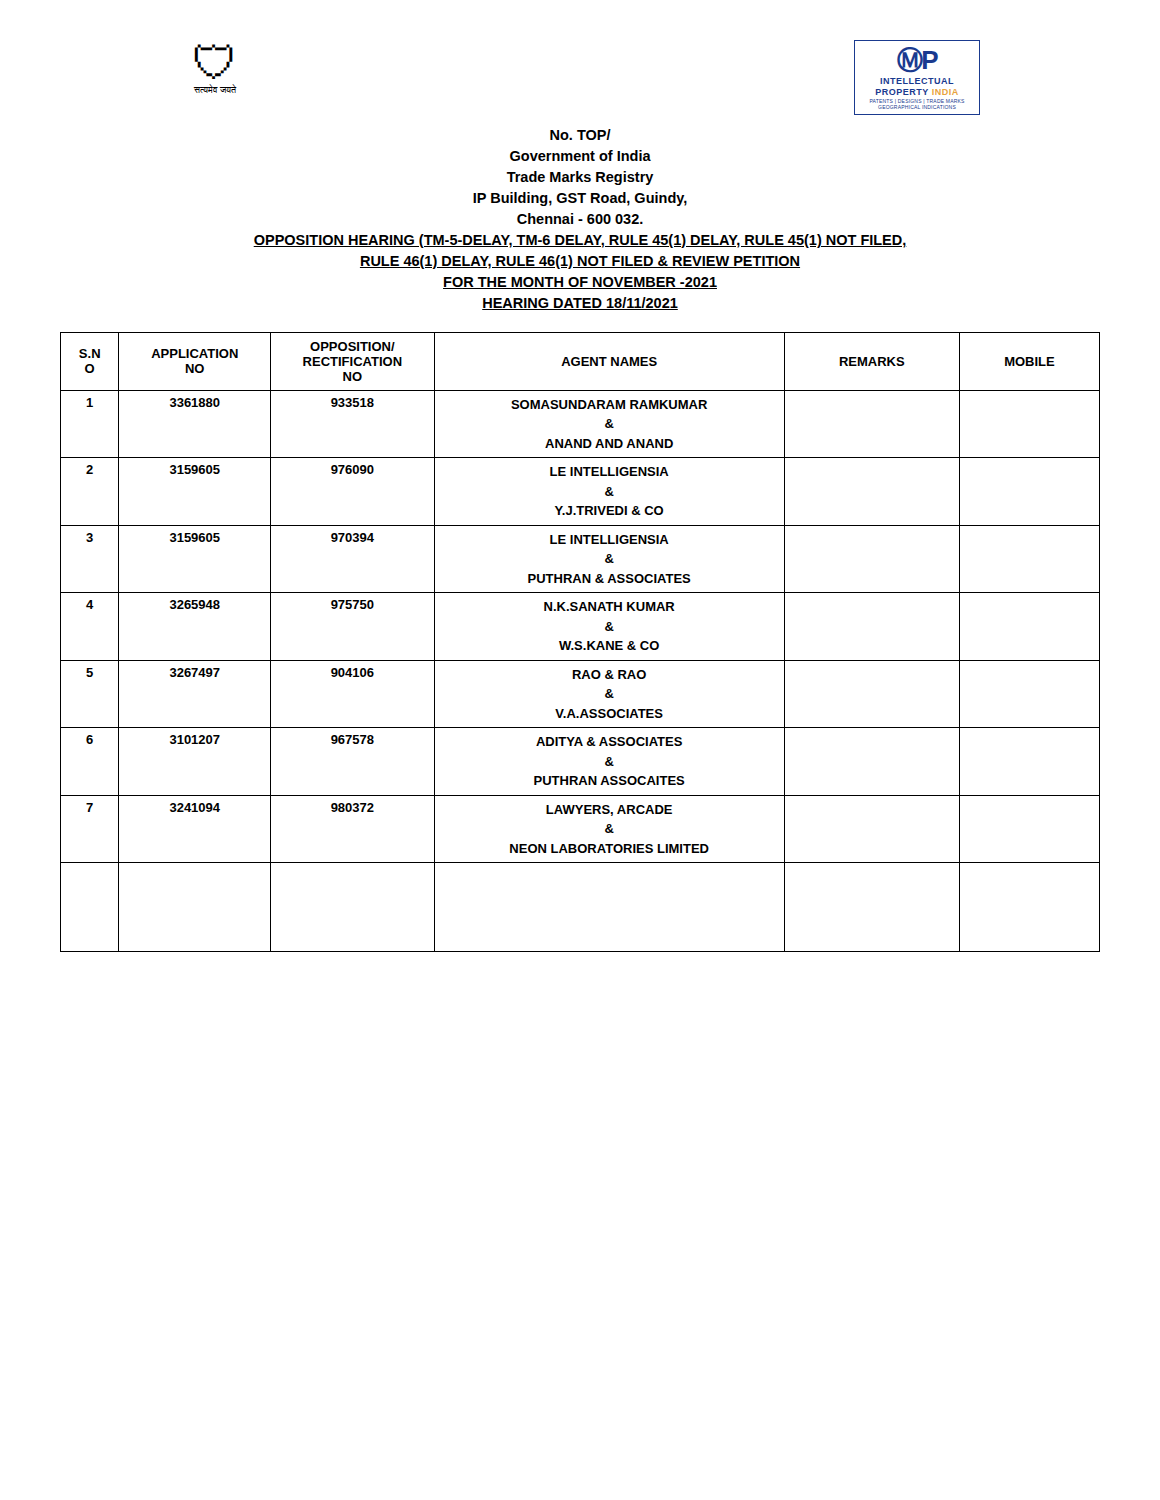🛡
सत्यमेव जयते
ⓂP
INTELLECTUAL
PROPERTY INDIA
PATENTS | DESIGNS | TRADE MARKS
GEOGRAPHICAL INDICATIONS
No. TOP/
Government of India
Trade Marks Registry
IP Building, GST Road, Guindy,
Chennai - 600 032.
OPPOSITION HEARING (TM-5-DELAY, TM-6 DELAY, RULE 45(1) DELAY, RULE 45(1) NOT FILED,
RULE 46(1) DELAY, RULE 46(1) NOT FILED & REVIEW PETITION
FOR THE MONTH OF NOVEMBER -2021
HEARING DATED 18/11/2021
| S.N O | APPLICATION NO | OPPOSITION/ RECTIFICATION NO | AGENT NAMES | REMARKS | MOBILE |
| --- | --- | --- | --- | --- | --- |
| 1 | 3361880 | 933518 | SOMASUNDARAM RAMKUMAR & ANAND AND ANAND | | |
| 2 | 3159605 | 976090 | LE INTELLIGENSIA & Y.J.TRIVEDI & CO | | |
| 3 | 3159605 | 970394 | LE INTELLIGENSIA & PUTHRAN & ASSOCIATES | | |
| 4 | 3265948 | 975750 | N.K.SANATH KUMAR & W.S.KANE & CO | | |
| 5 | 3267497 | 904106 | RAO & RAO & V.A.ASSOCIATES | | |
| 6 | 3101207 | 967578 | ADITYA & ASSOCIATES & PUTHRAN ASSOCAITES | | |
| 7 | 3241094 | 980372 | LAWYERS, ARCADE & NEON LABORATORIES LIMITED | | |